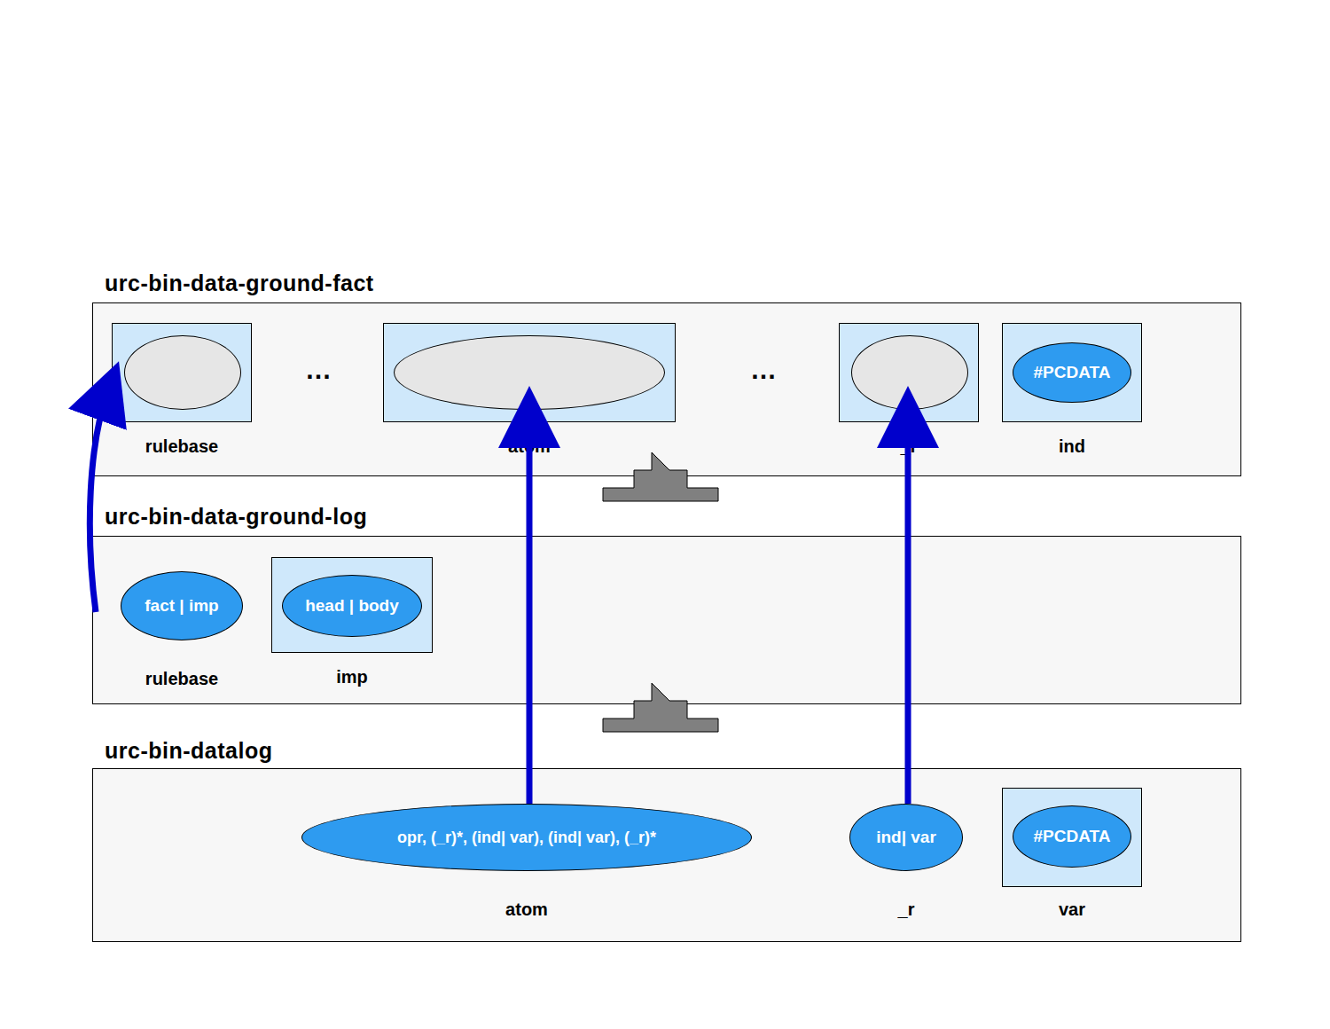urc-bin-data-ground-fact
rulebase
…
atom
…
_r
#PCDATA
ind
urc-bin-data-ground-log
fact | imp
rulebase
head | body
imp
urc-bin-datalog
opr, (_r)*, (ind| var), (ind| var), (_r)*
atom
ind| var
_r
#PCDATA
var